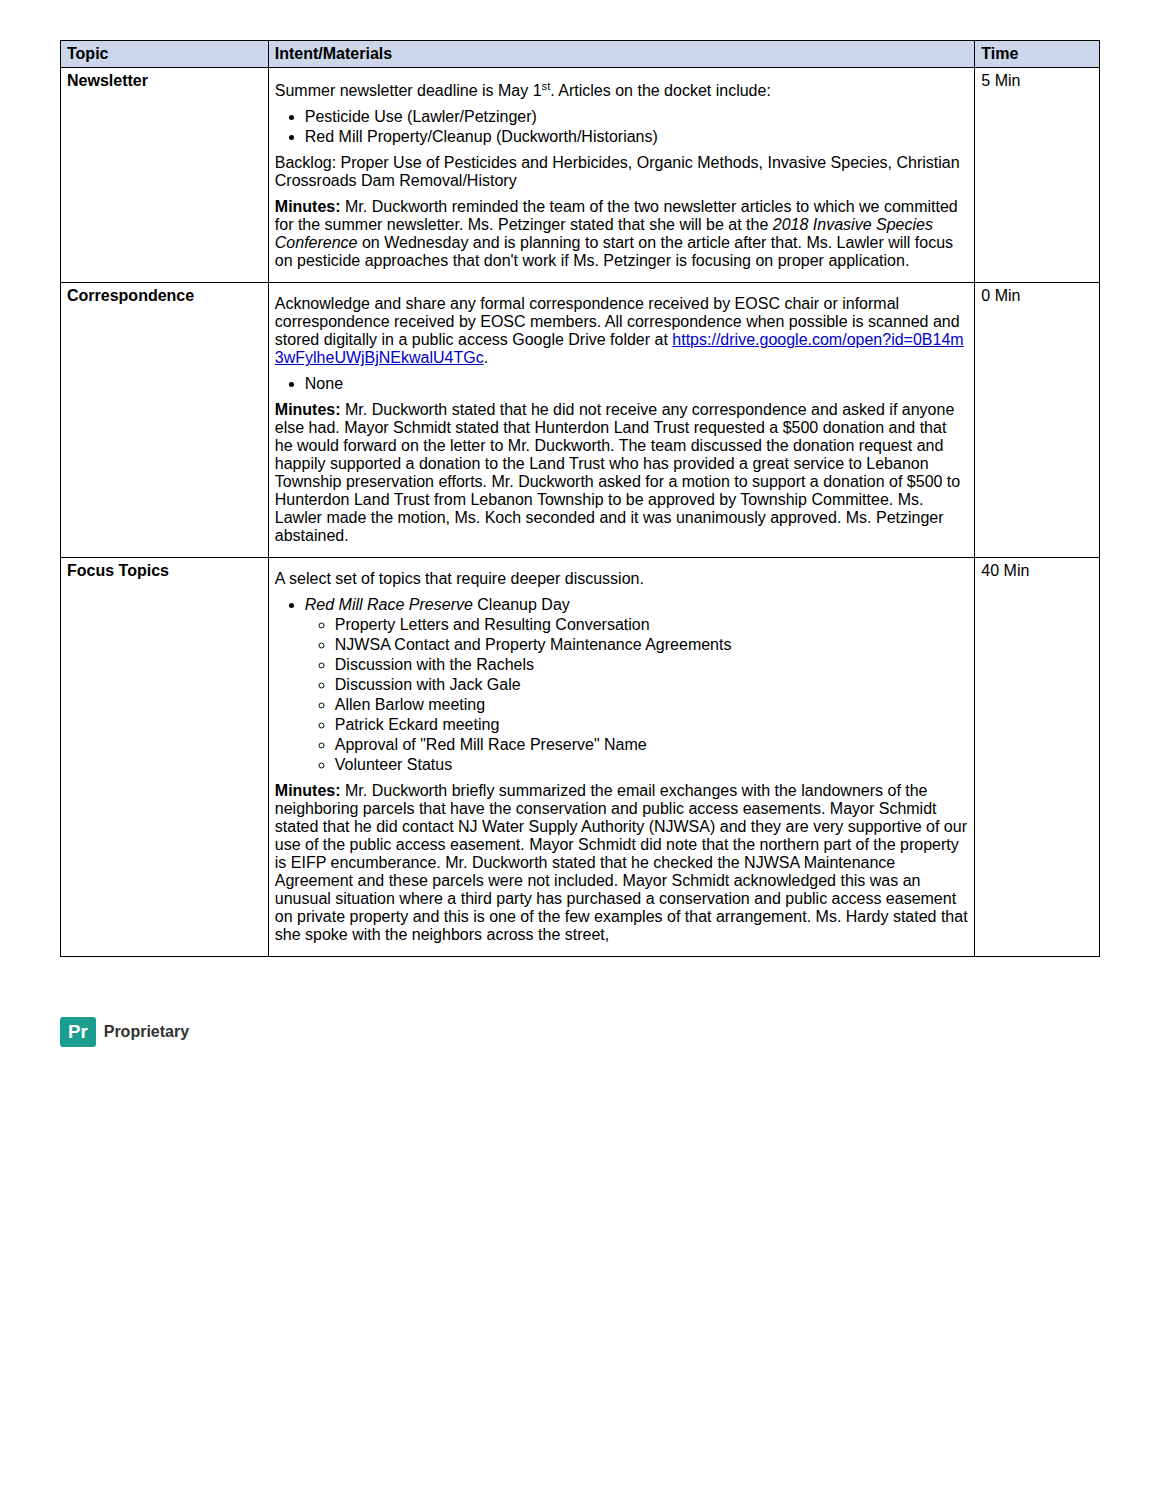| Topic | Intent/Materials | Time |
| --- | --- | --- |
| Newsletter | Summer newsletter deadline is May 1 st . Articles on the docket include: Pesticide Use (Lawler/Petzinger) Red Mill Property/Cleanup (Duckworth/Historians) Backlog: Proper Use of Pesticides and Herbicides, Organic Methods, Invasive Species, Christian Crossroads Dam Removal/History Minutes: Mr. Duckworth reminded the team of the two newsletter articles to which we committed for the summer newsletter. Ms. Petzinger stated that she will be at the 2018 Invasive Species Conference on Wednesday and is planning to start on the article after that. Ms. Lawler will focus on pesticide approaches that don't work if Ms. Petzinger is focusing on proper application. | 5 Min |
| Correspondence | Acknowledge and share any formal correspondence received by EOSC chair or informal correspondence received by EOSC members. All correspondence when possible is scanned and stored digitally in a public access Google Drive folder at https://drive.google.com/open?id=0B14m3wFylheUWjBjNEkwalU4TGc . None Minutes: Mr. Duckworth stated that he did not receive any correspondence and asked if anyone else had. Mayor Schmidt stated that Hunterdon Land Trust requested a $500 donation and that he would forward on the letter to Mr. Duckworth. The team discussed the donation request and happily supported a donation to the Land Trust who has provided a great service to Lebanon Township preservation efforts. Mr. Duckworth asked for a motion to support a donation of $500 to Hunterdon Land Trust from Lebanon Township to be approved by Township Committee. Ms. Lawler made the motion, Ms. Koch seconded and it was unanimously approved. Ms. Petzinger abstained. | 0 Min |
| Focus Topics | A select set of topics that require deeper discussion. Red Mill Race Preserve Cleanup Day Property Letters and Resulting Conversation NJWSA Contact and Property Maintenance Agreements Discussion with the Rachels Discussion with Jack Gale Allen Barlow meeting Patrick Eckard meeting Approval of "Red Mill Race Preserve" Name Volunteer Status Minutes: Mr. Duckworth briefly summarized the email exchanges with the landowners of the neighboring parcels that have the conservation and public access easements. Mayor Schmidt stated that he did contact NJ Water Supply Authority (NJWSA) and they are very supportive of our use of the public access easement. Mayor Schmidt did note that the northern part of the property is EIFP encumberance. Mr. Duckworth stated that he checked the NJWSA Maintenance Agreement and these parcels were not included. Mayor Schmidt acknowledged this was an unusual situation where a third party has purchased a conservation and public access easement on private property and this is one of the few examples of that arrangement. Ms. Hardy stated that she spoke with the neighbors across the street, | 40 Min |
Pr Proprietary